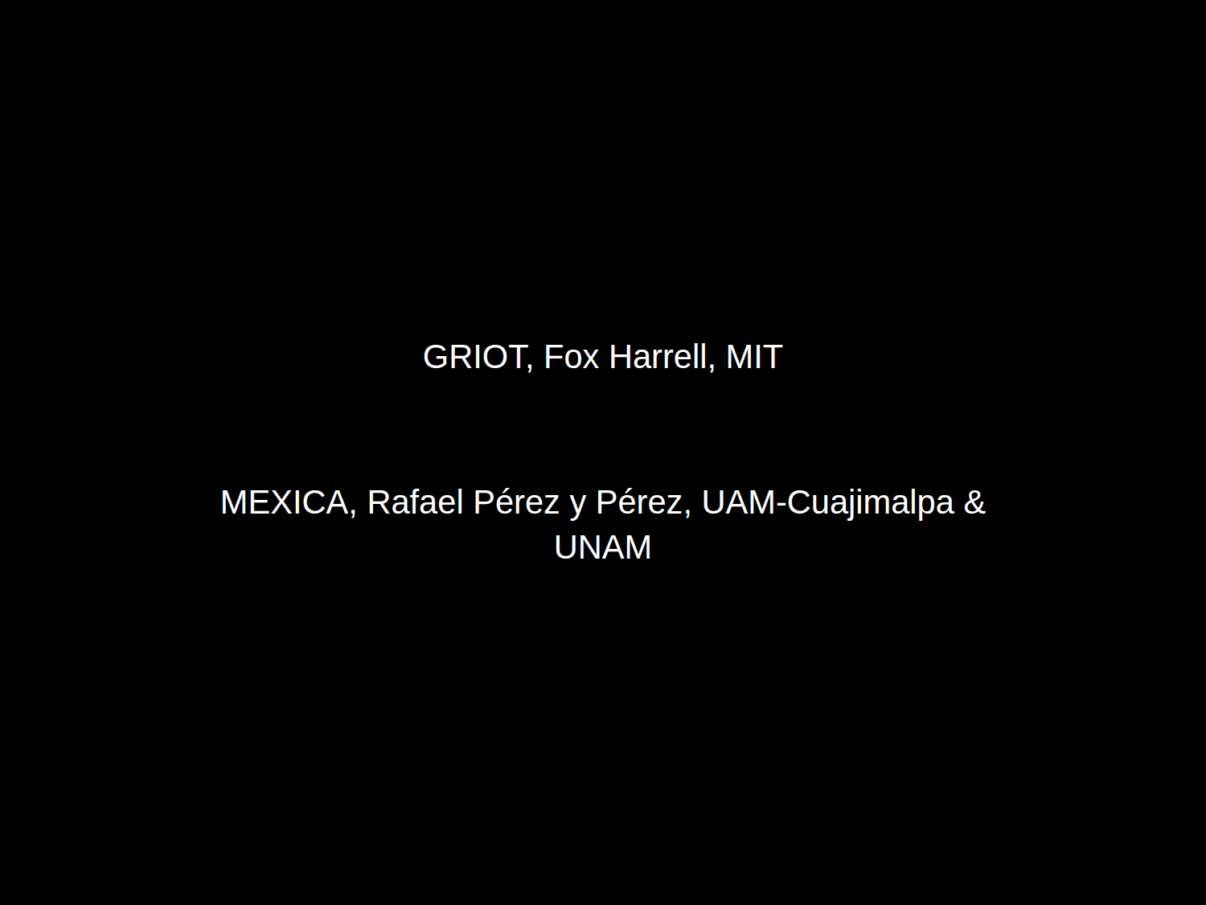GRIOT, Fox Harrell, MIT
MEXICA, Rafael Pérez y Pérez, UAM-Cuajimalpa & UNAM